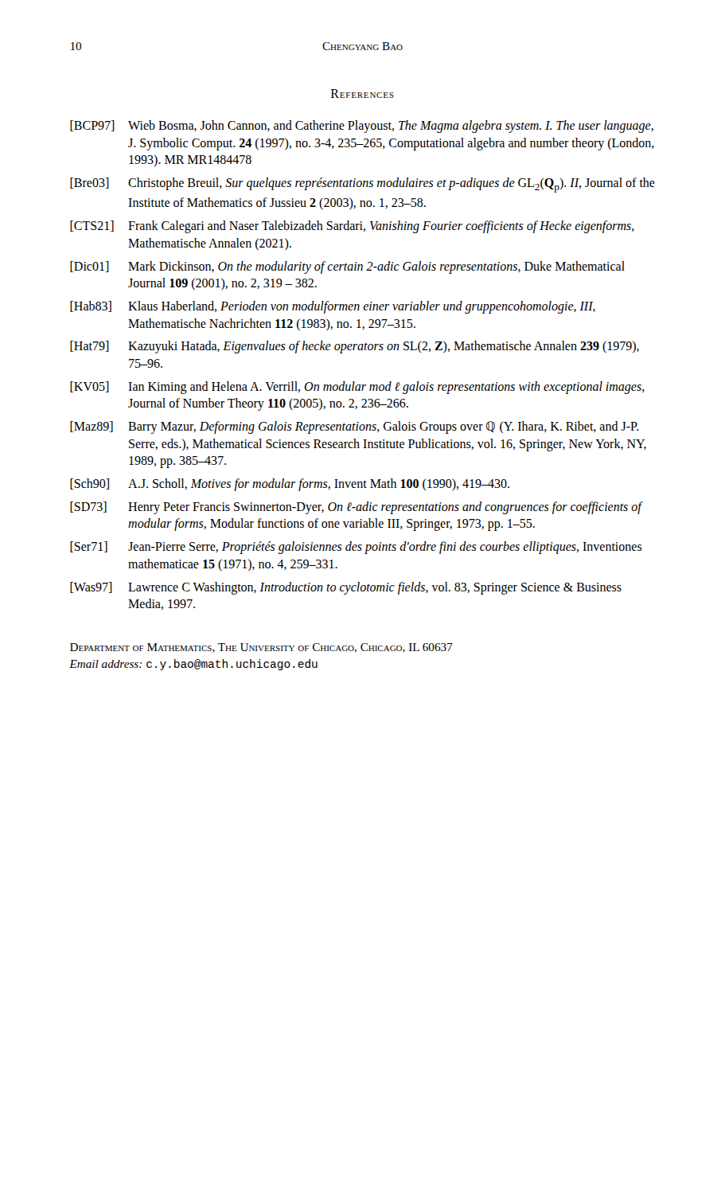10 Chengyang Bao
References
[BCP97]
Wieb Bosma, John Cannon, and Catherine Playoust, The Magma algebra system. I. The user language, J. Symbolic Comput. 24 (1997), no. 3-4, 235–265, Computational algebra and number theory (London, 1993). MR MR1484478
[Bre03]
Christophe Breuil, Sur quelques représentations modulaires et p-adiques de GL2(Qp). II, Journal of the Institute of Mathematics of Jussieu 2 (2003), no. 1, 23–58.
[CTS21]
Frank Calegari and Naser Talebizadeh Sardari, Vanishing Fourier coefficients of Hecke eigenforms, Mathematische Annalen (2021).
[Dic01]
Mark Dickinson, On the modularity of certain 2-adic Galois representations, Duke Mathematical Journal 109 (2001), no. 2, 319 – 382.
[Hab83]
Klaus Haberland, Perioden von modulformen einer variabler und gruppencohomologie, III, Mathematische Nachrichten 112 (1983), no. 1, 297–315.
[Hat79]
Kazuyuki Hatada, Eigenvalues of hecke operators on SL(2, Z), Mathematische Annalen 239 (1979), 75–96.
[KV05]
Ian Kiming and Helena A. Verrill, On modular mod ℓ galois representations with exceptional images, Journal of Number Theory 110 (2005), no. 2, 236–266.
[Maz89]
Barry Mazur, Deforming Galois Representations, Galois Groups over ℚ (Y. Ihara, K. Ribet, and J-P. Serre, eds.), Mathematical Sciences Research Institute Publications, vol. 16, Springer, New York, NY, 1989, pp. 385–437.
[Sch90]
A.J. Scholl, Motives for modular forms, Invent Math 100 (1990), 419–430.
[SD73]
Henry Peter Francis Swinnerton-Dyer, On ℓ-adic representations and congruences for coefficients of modular forms, Modular functions of one variable III, Springer, 1973, pp. 1–55.
[Ser71]
Jean-Pierre Serre, Propriétés galoisiennes des points d'ordre fini des courbes elliptiques, Inventiones mathematicae 15 (1971), no. 4, 259–331.
[Was97]
Lawrence C Washington, Introduction to cyclotomic fields, vol. 83, Springer Science & Business Media, 1997.
Department of Mathematics, The University of Chicago, Chicago, IL 60637
Email address: c.y.bao@math.uchicago.edu